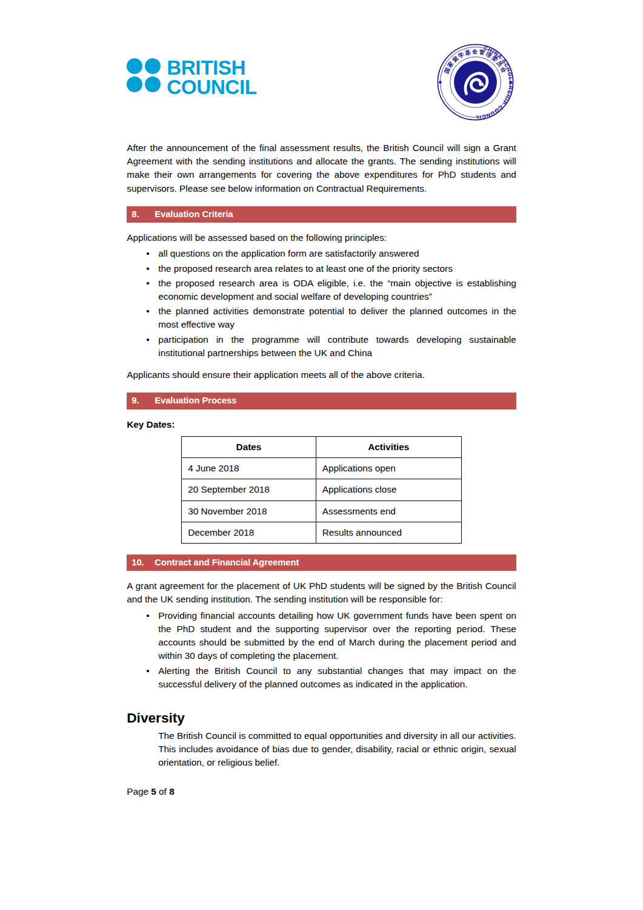BRITISH
COUNCIL
CHINA SCHOLARSHIP COUNCIL 国家留学基金管理委员会
After the announcement of the final assessment results, the British Council will sign a Grant Agreement with the sending institutions and allocate the grants. The sending institutions will make their own arrangements for covering the above expenditures for PhD students and supervisors. Please see below information on Contractual Requirements.
8. Evaluation Criteria
Applications will be assessed based on the following principles:
all questions on the application form are satisfactorily answered
the proposed research area relates to at least one of the priority sectors
the proposed research area is ODA eligible, i.e. the “main objective is establishing economic development and social welfare of developing countries”
the planned activities demonstrate potential to deliver the planned outcomes in the most effective way
participation in the programme will contribute towards developing sustainable institutional partnerships between the UK and China
Applicants should ensure their application meets all of the above criteria.
9. Evaluation Process
Key Dates:
| Dates | Activities |
| --- | --- |
| 4 June 2018 | Applications open |
| 20 September 2018 | Applications close |
| 30 November 2018 | Assessments end |
| December 2018 | Results announced |
10. Contract and Financial Agreement
A grant agreement for the placement of UK PhD students will be signed by the British Council and the UK sending institution. The sending institution will be responsible for:
Providing financial accounts detailing how UK government funds have been spent on the PhD student and the supporting supervisor over the reporting period. These accounts should be submitted by the end of March during the placement period and within 30 days of completing the placement.
Alerting the British Council to any substantial changes that may impact on the successful delivery of the planned outcomes as indicated in the application.
Diversity
The British Council is committed to equal opportunities and diversity in all our activities. This includes avoidance of bias due to gender, disability, racial or ethnic origin, sexual orientation, or religious belief.
Page 5 of 8